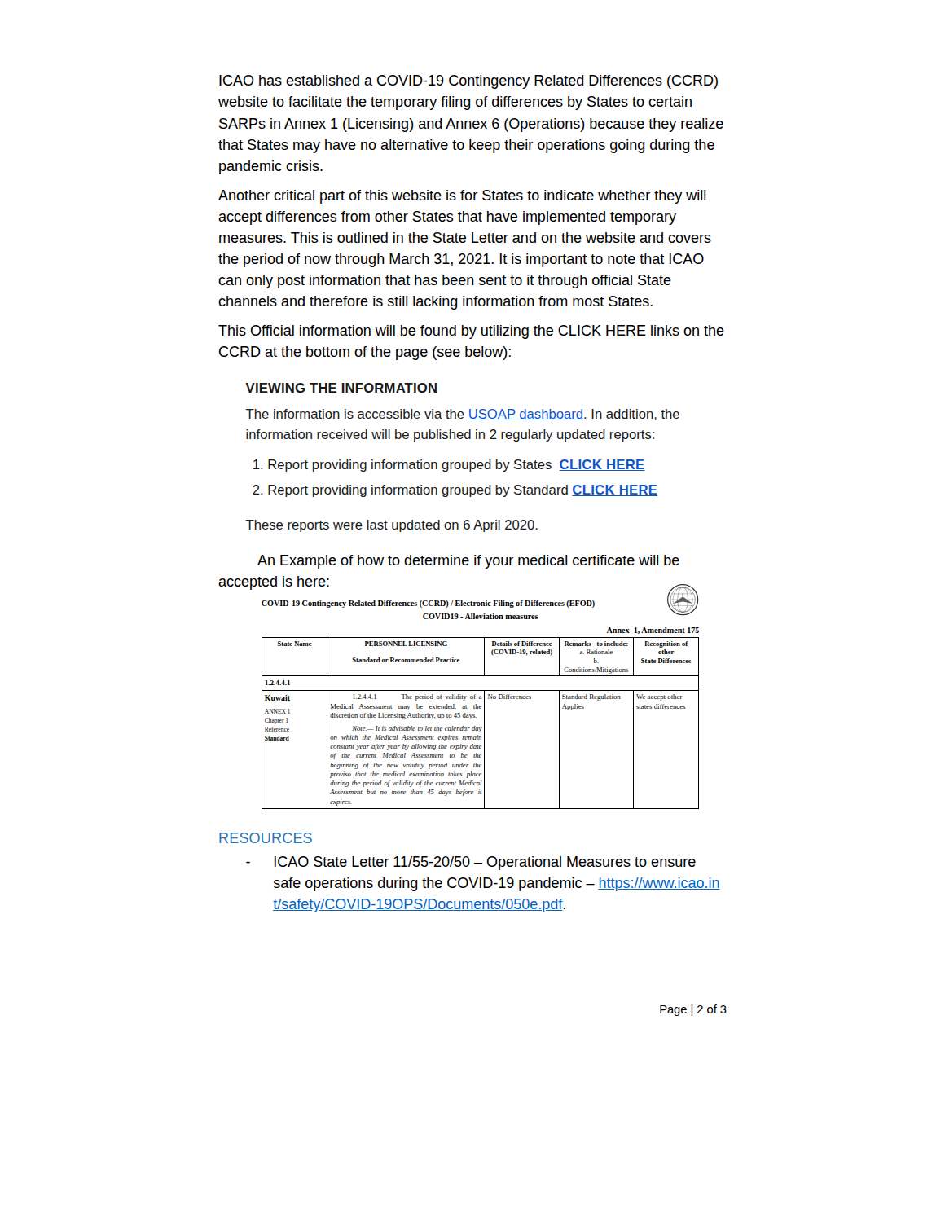ICAO has established a COVID-19 Contingency Related Differences (CCRD) website to facilitate the temporary filing of differences by States to certain SARPs in Annex 1 (Licensing) and Annex 6 (Operations) because they realize that States may have no alternative to keep their operations going during the pandemic crisis.
Another critical part of this website is for States to indicate whether they will accept differences from other States that have implemented temporary measures. This is outlined in the State Letter and on the website and covers the period of now through March 31, 2021. It is important to note that ICAO can only post information that has been sent to it through official State channels and therefore is still lacking information from most States.
This Official information will be found by utilizing the CLICK HERE links on the CCRD at the bottom of the page (see below):
VIEWING THE INFORMATION
The information is accessible via the USOAP dashboard. In addition, the information received will be published in 2 regularly updated reports:
Report providing information grouped by States CLICK HERE
Report providing information grouped by Standard CLICK HERE
These reports were last updated on 6 April 2020.
An Example of how to determine if your medical certificate will be accepted is here:
COVID-19 Contingency Related Differences (CCRD) / Electronic Filing of Differences (EFOD)
COVID19 - Alleviation measures
Annex 1, Amendment 175
| State Name | PERSONNEL LICENSING Standard or Recommended Practice | Details of Difference (COVID-19, related) | Remarks - to include: a. Rationale b. Conditions/Mitigations | Recognition of other State Differences |
| --- | --- | --- | --- | --- |
| 1.2.4.4.1 |
| Kuwait ANNEX 1 Chapter 1 Reference Standard | 1.2.4.4.1 The period of validity of a Medical Assessment may be extended, at the discretion of the Licensing Authority, up to 45 days. Note.— It is advisable to let the calendar day on which the Medical Assessment expires remain constant year after year by allowing the expiry date of the current Medical Assessment to be the beginning of the new validity period under the proviso that the medical examination takes place during the period of validity of the current Medical Assessment but no more than 45 days before it expires. | No Differences | Standard Regulation Applies | We accept other states differences |
RESOURCES
ICAO State Letter 11/55-20/50 – Operational Measures to ensure safe operations during the COVID-19 pandemic – https://www.icao.int/safety/COVID-19OPS/Documents/050e.pdf.
Page | 2 of 3